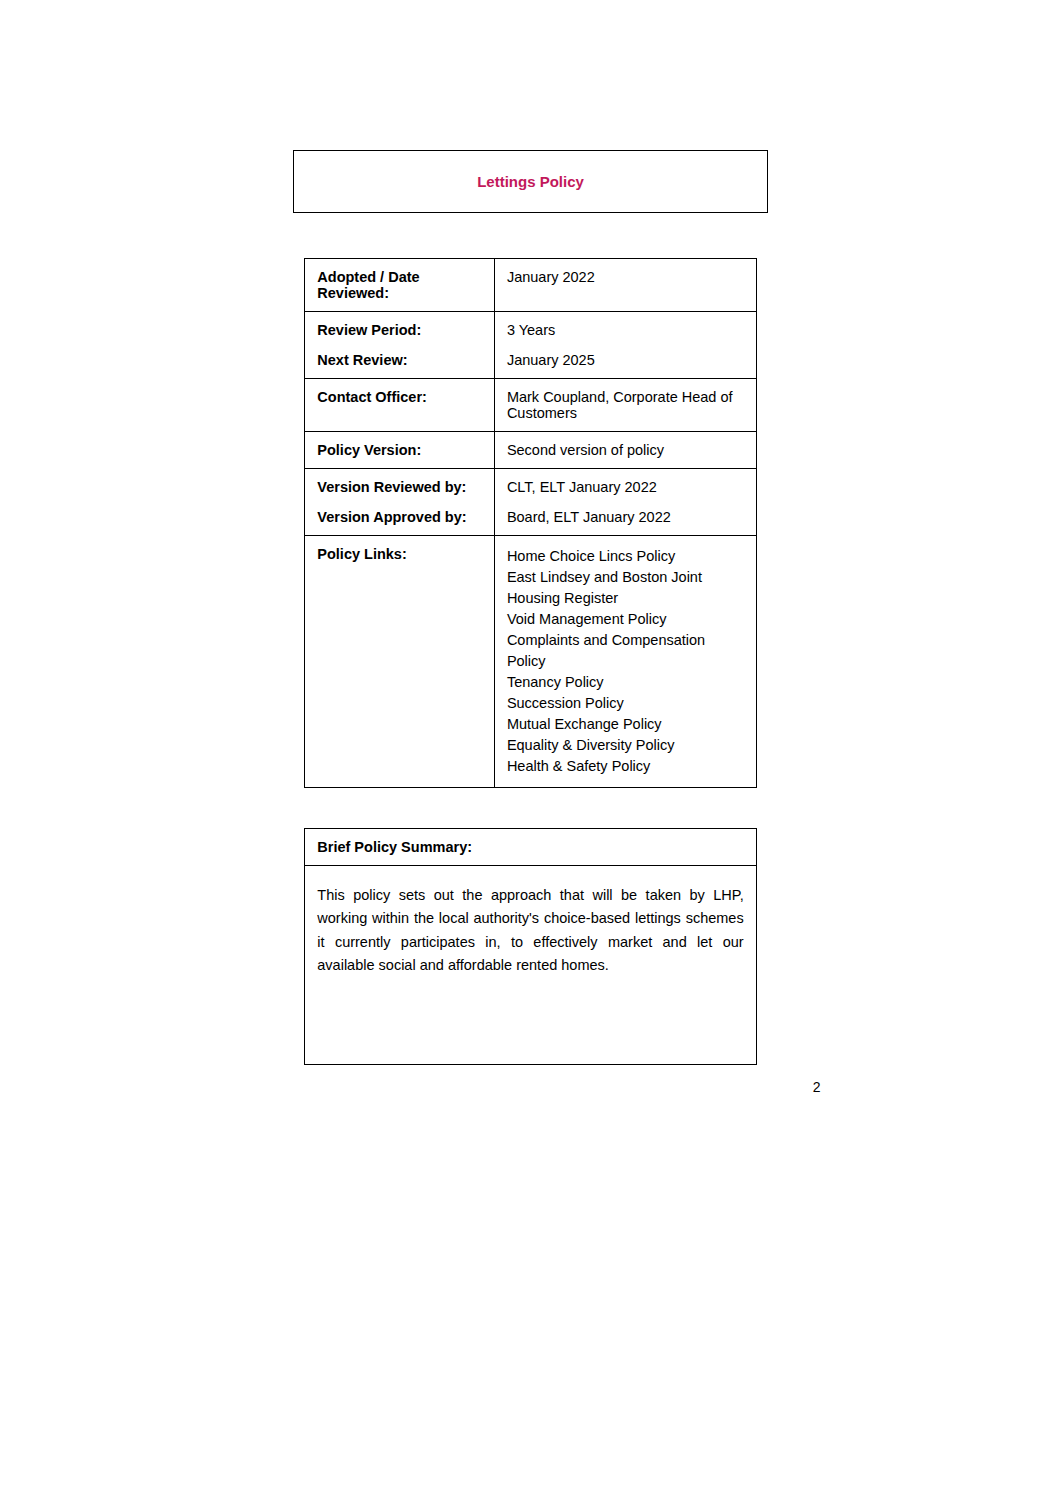Lettings Policy
| Adopted / Date Reviewed: | January 2022 |
| Review Period: Next Review: | 3 Years January 2025 |
| Contact Officer: | Mark Coupland, Corporate Head of Customers |
| Policy Version: | Second version of policy |
| Version Reviewed by: Version Approved by: | CLT, ELT January 2022 Board, ELT January 2022 |
| Policy Links: | Home Choice Lincs Policy East Lindsey and Boston Joint Housing Register Void Management Policy Complaints and Compensation Policy Tenancy Policy Succession Policy Mutual Exchange Policy Equality & Diversity Policy Health & Safety Policy |
| Brief Policy Summary: |
| This policy sets out the approach that will be taken by LHP, working within the local authority's choice-based lettings schemes it currently participates in, to effectively market and let our available social and affordable rented homes. |
2